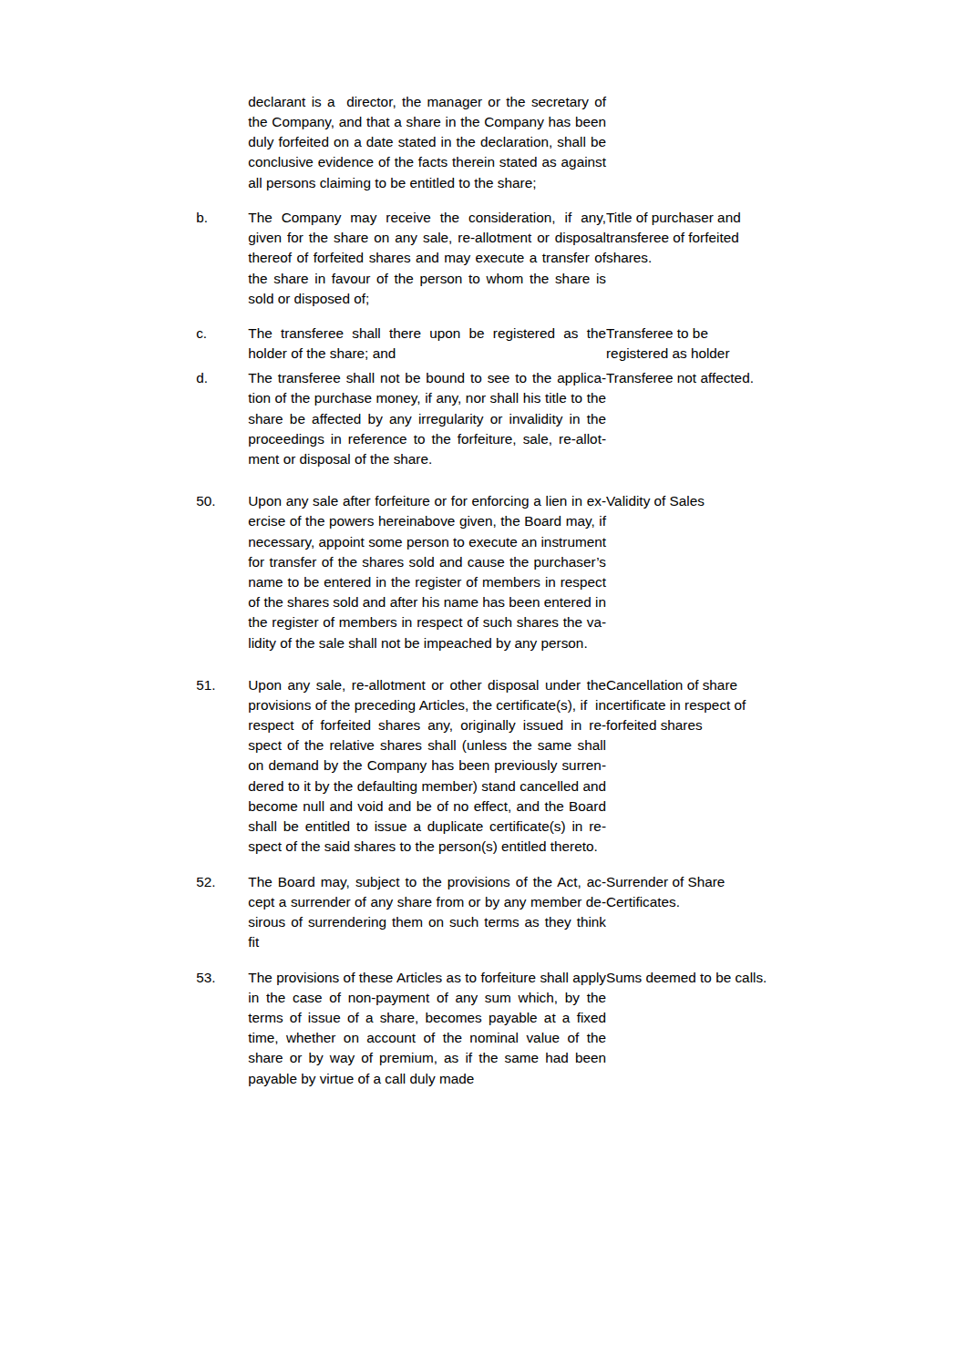| | declarant is a director, the manager or the secretary of the Company, and that a share in the Company has been duly forfeited on a date stated in the declaration, shall be conclusive evidence of the facts therein stated as against all persons claiming to be entitled to the share; | |
| b. | The Company may receive the consideration, if any, given for the share on any sale, re-allotment or disposal thereof of forfeited shares and may execute a transfer of the share in favour of the person to whom the share is sold or disposed of; | Title of purchaser and transferee of forfeited shares. |
| c. | The transferee shall there upon be registered as the holder of the share; and | Transferee to be registered as holder |
| d. | The transferee shall not be bound to see to the application of the purchase money, if any, nor shall his title to the share be affected by any irregularity or invalidity in the proceedings in reference to the forfeiture, sale, re-allotment or disposal of the share. | Transferee not affected. |
| 50. | Upon any sale after forfeiture or for enforcing a lien in exercise of the powers hereinabove given, the Board may, if necessary, appoint some person to execute an instrument for transfer of the shares sold and cause the purchaser’s name to be entered in the register of members in respect of the shares sold and after his name has been entered in the register of members in respect of such shares the validity of the sale shall not be impeached by any person. | Validity of Sales |
| 51. | Upon any sale, re-allotment or other disposal under the provisions of the preceding Articles, the certificate(s), if in respect of forfeited shares any, originally issued in respect of the relative shares shall (unless the same shall on demand by the Company has been previously surrendered to it by the defaulting member) stand cancelled and become null and void and be of no effect, and the Board shall be entitled to issue a duplicate certificate(s) in respect of the said shares to the person(s) entitled thereto. | Cancellation of share certificate in respect of forfeited shares |
| 52. | The Board may, subject to the provisions of the Act, accept a surrender of any share from or by any member desirous of surrendering them on such terms as they think fit | Surrender of Share Certificates. |
| 53. | The provisions of these Articles as to forfeiture shall apply in the case of non-payment of any sum which, by the terms of issue of a share, becomes payable at a fixed time, whether on account of the nominal value of the share or by way of premium, as if the same had been payable by virtue of a call duly made | Sums deemed to be calls. |